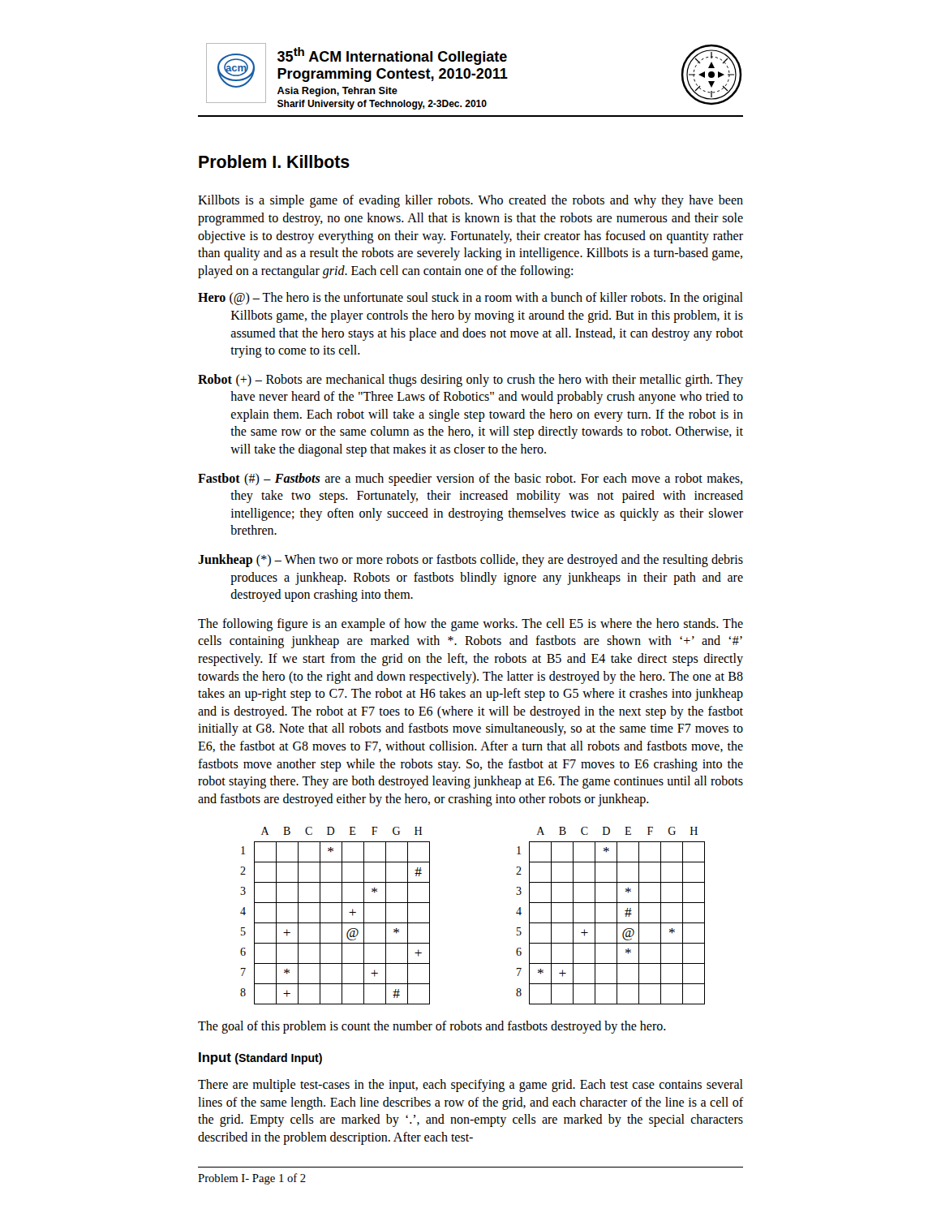acm
35th ACM International Collegiate
Programming Contest, 2010-2011
Asia Region, Tehran Site
Sharif University of Technology, 2-3Dec. 2010
Problem I. Killbots
Killbots is a simple game of evading killer robots. Who created the robots and why they have been programmed to destroy, no one knows. All that is known is that the robots are numerous and their sole objective is to destroy everything on their way. Fortunately, their creator has focused on quantity rather than quality and as a result the robots are severely lacking in intelligence. Killbots is a turn-based game, played on a rectangular grid. Each cell can contain one of the following:
Hero (@) – The hero is the unfortunate soul stuck in a room with a bunch of killer robots. In the original Killbots game, the player controls the hero by moving it around the grid. But in this problem, it is assumed that the hero stays at his place and does not move at all. Instead, it can destroy any robot trying to come to its cell.
Robot (+) – Robots are mechanical thugs desiring only to crush the hero with their metallic girth. They have never heard of the "Three Laws of Robotics" and would probably crush anyone who tried to explain them. Each robot will take a single step toward the hero on every turn. If the robot is in the same row or the same column as the hero, it will step directly towards to robot. Otherwise, it will take the diagonal step that makes it as closer to the hero.
Fastbot (#) – Fastbots are a much speedier version of the basic robot. For each move a robot makes, they take two steps. Fortunately, their increased mobility was not paired with increased intelligence; they often only succeed in destroying themselves twice as quickly as their slower brethren.
Junkheap (*) – When two or more robots or fastbots collide, they are destroyed and the resulting debris produces a junkheap. Robots or fastbots blindly ignore any junkheaps in their path and are destroyed upon crashing into them.
The following figure is an example of how the game works. The cell E5 is where the hero stands. The cells containing junkheap are marked with *. Robots and fastbots are shown with ‘+’ and ‘#’ respectively. If we start from the grid on the left, the robots at B5 and E4 take direct steps directly towards the hero (to the right and down respectively). The latter is destroyed by the hero. The one at B8 takes an up-right step to C7. The robot at H6 takes an up-left step to G5 where it crashes into junkheap and is destroyed. The robot at F7 toes to E6 (where it will be destroyed in the next step by the fastbot initially at G8. Note that all robots and fastbots move simultaneously, so at the same time F7 moves to E6, the fastbot at G8 moves to F7, without collision. After a turn that all robots and fastbots move, the fastbots move another step while the robots stay. So, the fastbot at F7 moves to E6 crashing into the robot staying there. They are both destroyed leaving junkheap at E6. The game continues until all robots and fastbots are destroyed either by the hero, or crashing into other robots or junkheap.
| | A | B | C | D | E | F | G | H |
| --- | --- | --- | --- | --- | --- | --- | --- | --- |
| 1 | | | | * | | | | |
| 2 | | | | | | | | # |
| 3 | | | | | | * | | |
| 4 | | | | | + | | | |
| 5 | | + | | | @ | | * | |
| 6 | | | | | | | | + |
| 7 | | * | | | | + | | |
| 8 | | + | | | | | # | |
| | A | B | C | D | E | F | G | H |
| --- | --- | --- | --- | --- | --- | --- | --- | --- |
| 1 | | | | * | | | | |
| 2 | | | | | | | | |
| 3 | | | | | * | | | |
| 4 | | | | | # | | | |
| 5 | | | + | | @ | | * | |
| 6 | | | | | * | | | |
| 7 | * | + | | | | | | |
| 8 | | | | | | | | |
The goal of this problem is count the number of robots and fastbots destroyed by the hero.
Input (Standard Input)
There are multiple test-cases in the input, each specifying a game grid. Each test case contains several lines of the same length. Each line describes a row of the grid, and each character of the line is a cell of the grid. Empty cells are marked by ‘.’, and non-empty cells are marked by the special characters described in the problem description. After each test-
Problem I- Page 1 of 2